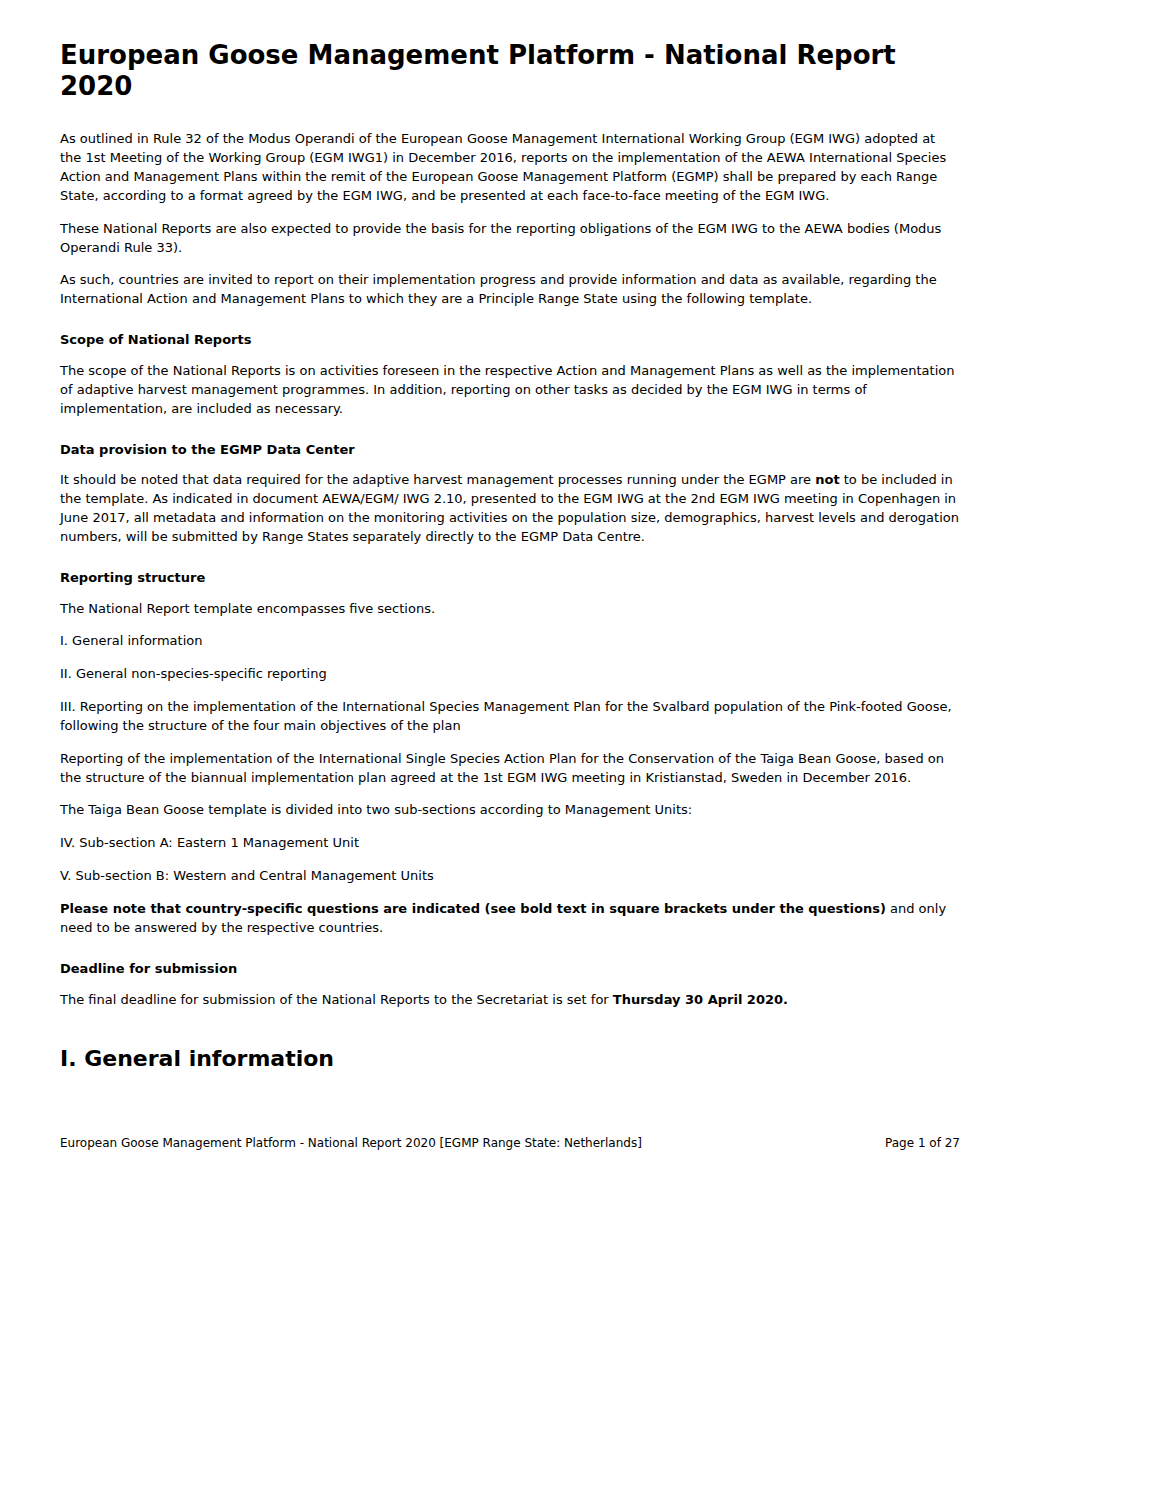European Goose Management Platform - National Report
2020
As outlined in Rule 32 of the Modus Operandi of the European Goose Management International Working Group (EGM IWG) adopted at the 1st Meeting of the Working Group (EGM IWG1) in December 2016, reports on the implementation of the AEWA International Species Action and Management Plans within the remit of the European Goose Management Platform (EGMP) shall be prepared by each Range State, according to a format agreed by the EGM IWG, and be presented at each face-to-face meeting of the EGM IWG.
These National Reports are also expected to provide the basis for the reporting obligations of the EGM IWG to the AEWA bodies (Modus Operandi Rule 33).
As such, countries are invited to report on their implementation progress and provide information and data as available, regarding the International Action and Management Plans to which they are a Principle Range State using the following template.
Scope of National Reports
The scope of the National Reports is on activities foreseen in the respective Action and Management Plans as well as the implementation of adaptive harvest management programmes. In addition, reporting on other tasks as decided by the EGM IWG in terms of implementation, are included as necessary.
Data provision to the EGMP Data Center
It should be noted that data required for the adaptive harvest management processes running under the EGMP are not to be included in the template. As indicated in document AEWA/EGM/ IWG 2.10, presented to the EGM IWG at the 2nd EGM IWG meeting in Copenhagen in June 2017, all metadata and information on the monitoring activities on the population size, demographics, harvest levels and derogation numbers, will be submitted by Range States separately directly to the EGMP Data Centre.
Reporting structure
The National Report template encompasses five sections.
I. General information
II. General non-species-specific reporting
III. Reporting on the implementation of the International Species Management Plan for the Svalbard population of the Pink-footed Goose, following the structure of the four main objectives of the plan
Reporting of the implementation of the International Single Species Action Plan for the Conservation of the Taiga Bean Goose, based on the structure of the biannual implementation plan agreed at the 1st EGM IWG meeting in Kristianstad, Sweden in December 2016.
The Taiga Bean Goose template is divided into two sub-sections according to Management Units:
IV. Sub-section A: Eastern 1 Management Unit
V. Sub-section B: Western and Central Management Units
Please note that country-specific questions are indicated (see bold text in square brackets under the questions) and only need to be answered by the respective countries.
Deadline for submission
The final deadline for submission of the National Reports to the Secretariat is set for Thursday 30 April 2020.
I. General information
European Goose Management Platform - National Report 2020 [EGMP Range State: Netherlands]
Page 1 of 27